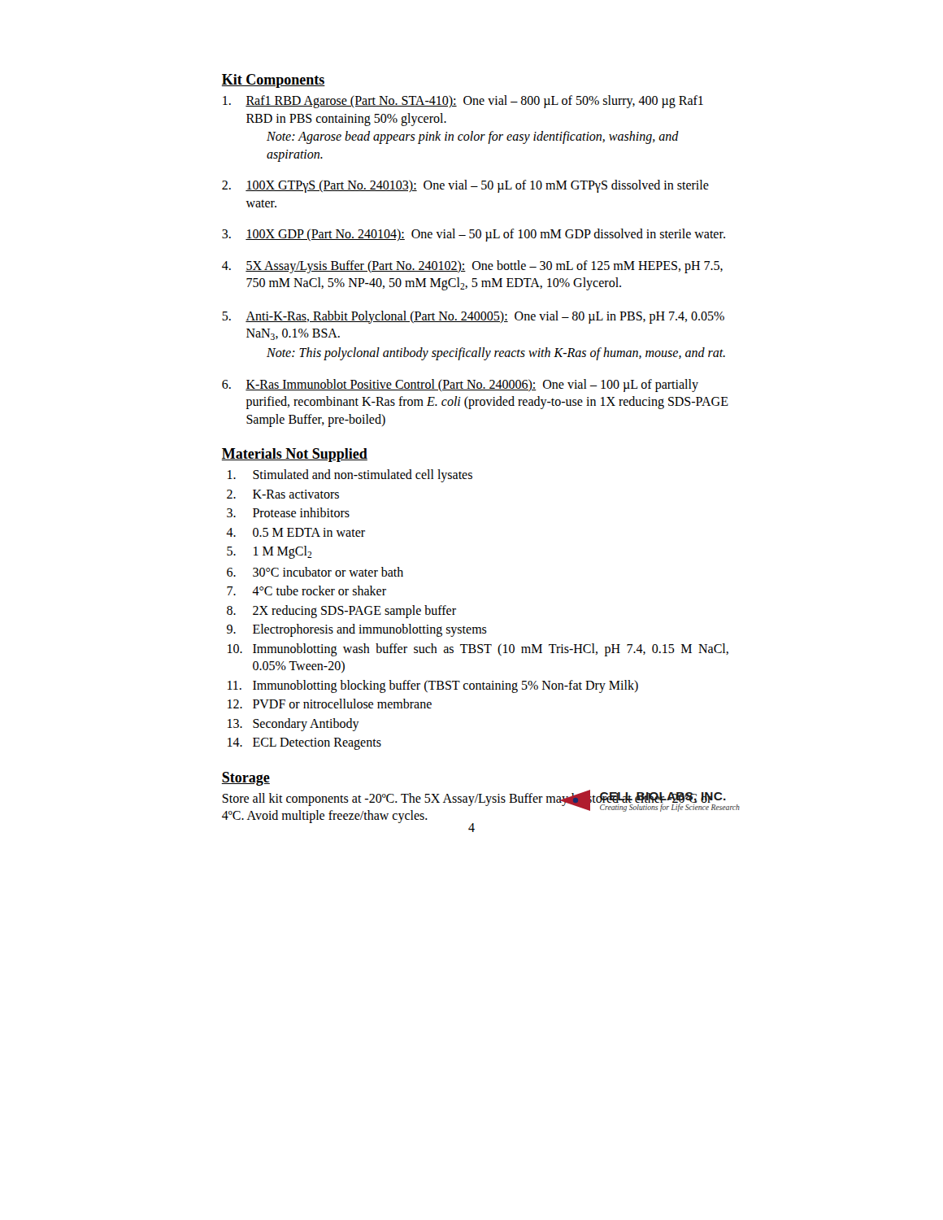Kit Components
Raf1 RBD Agarose (Part No. STA-410): One vial – 800 µL of 50% slurry, 400 µg Raf1 RBD in PBS containing 50% glycerol. Note: Agarose bead appears pink in color for easy identification, washing, and aspiration.
100X GTPγS (Part No. 240103): One vial – 50 µL of 10 mM GTPγS dissolved in sterile water.
100X GDP (Part No. 240104): One vial – 50 µL of 100 mM GDP dissolved in sterile water.
5X Assay/Lysis Buffer (Part No. 240102): One bottle – 30 mL of 125 mM HEPES, pH 7.5, 750 mM NaCl, 5% NP-40, 50 mM MgCl2, 5 mM EDTA, 10% Glycerol.
Anti-K-Ras, Rabbit Polyclonal (Part No. 240005): One vial – 80 µL in PBS, pH 7.4, 0.05% NaN3, 0.1% BSA. Note: This polyclonal antibody specifically reacts with K-Ras of human, mouse, and rat.
K-Ras Immunoblot Positive Control (Part No. 240006): One vial – 100 µL of partially purified, recombinant K-Ras from E. coli (provided ready-to-use in 1X reducing SDS-PAGE Sample Buffer, pre-boiled)
Materials Not Supplied
Stimulated and non-stimulated cell lysates
K-Ras activators
Protease inhibitors
0.5 M EDTA in water
1 M MgCl2
30°C incubator or water bath
4°C tube rocker or shaker
2X reducing SDS-PAGE sample buffer
Electrophoresis and immunoblotting systems
Immunoblotting wash buffer such as TBST (10 mM Tris-HCl, pH 7.4, 0.15 M NaCl, 0.05% Tween-20)
Immunoblotting blocking buffer (TBST containing 5% Non-fat Dry Milk)
PVDF or nitrocellulose membrane
Secondary Antibody
ECL Detection Reagents
Storage
Store all kit components at -20ºC. The 5X Assay/Lysis Buffer may be stored at either -20ºC or 4ºC. Avoid multiple freeze/thaw cycles.
4
CELL BIOLABS, INC.
Creating Solutions for Life Science Research